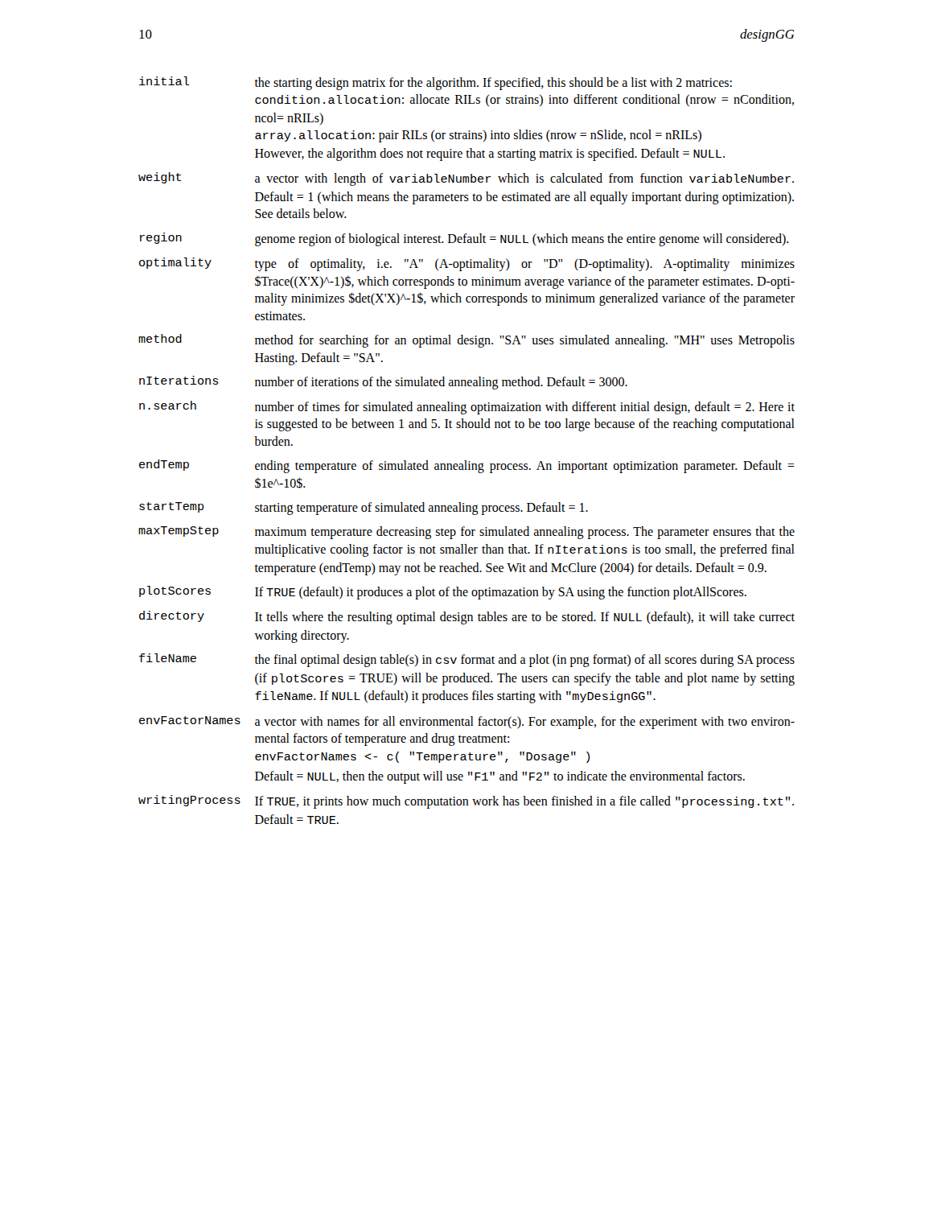10 designGG
initial
the starting design matrix for the algorithm. If specified, this should be a list with 2 matrices:
condition.allocation: allocate RILs (or strains) into different conditional (nrow = nCondition, ncol= nRILs)
array.allocation: pair RILs (or strains) into sldies (nrow = nSlide, ncol = nRILs)
However, the algorithm does not require that a starting matrix is specified. Default = NULL.
weight
a vector with length of variableNumber which is calculated from function variableNumber. Default = 1 (which means the parameters to be estimated are all equally important during optimization). See details below.
region
genome region of biological interest. Default = NULL (which means the entire genome will considered).
optimality
type of optimality, i.e. "A" (A-optimality) or "D" (D-optimality). A-optimality minimizes $Trace((X'X)^-1)$, which corresponds to minimum average variance of the parameter estimates. D-optimality minimizes $det(X'X)^-1$, which corresponds to minimum generalized variance of the parameter estimates.
method
method for searching for an optimal design. "SA" uses simulated annealing. "MH" uses Metropolis Hasting. Default = "SA".
nIterations
number of iterations of the simulated annealing method. Default = 3000.
n.search
number of times for simulated annealing optimaization with different initial design, default = 2. Here it is suggested to be between 1 and 5. It should not to be too large because of the reaching computational burden.
endTemp
ending temperature of simulated annealing process. An important optimization parameter. Default = $1e^-10$.
startTemp
starting temperature of simulated annealing process. Default = 1.
maxTempStep
maximum temperature decreasing step for simulated annealing process. The parameter ensures that the multiplicative cooling factor is not smaller than that. If nIterations is too small, the preferred final temperature (endTemp) may not be reached. See Wit and McClure (2004) for details. Default = 0.9.
plotScores
If TRUE (default) it produces a plot of the optimazation by SA using the function plotAllScores.
directory
It tells where the resulting optimal design tables are to be stored. If NULL (default), it will take currect working directory.
fileName
the final optimal design table(s) in csv format and a plot (in png format) of all scores during SA process (if plotScores = TRUE) will be produced. The users can specify the table and plot name by setting fileName. If NULL (default) it produces files starting with "myDesignGG".
envFactorNames
a vector with names for all environmental factor(s). For example, for the experiment with two environmental factors of temperature and drug treatment:
envFactorNames <- c( "Temperature", "Dosage" )
Default = NULL, then the output will use "F1" and "F2" to indicate the environmental factors.
writingProcess
If TRUE, it prints how much computation work has been finished in a file called "processing.txt". Default = TRUE.